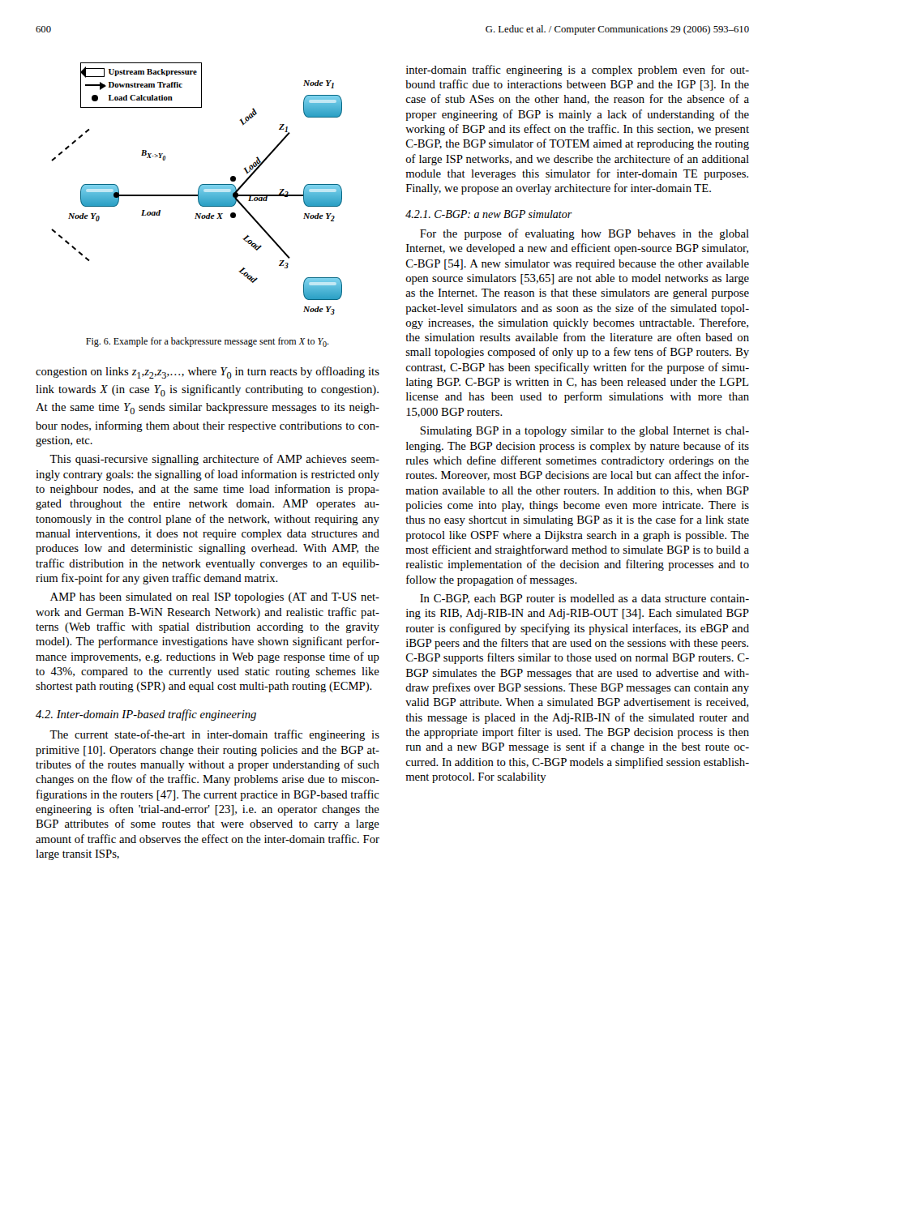600 G. Leduc et al. / Computer Communications 29 (2006) 593–610
Upstream Backpressure
Downstream Traffic
Load Calculation
Node Y1
Z1
Node Y2
Z2
Node Y3
Z3
Node X
Node Y0
Load
Load
Load
Load
Load
Load
BX->Y0
Fig. 6. Example for a backpressure message sent from X to Y0.
congestion on links z1,z2,z3,…, where Y0 in turn reacts by offloading its link towards X (in case Y0 is significantly contributing to congestion). At the same time Y0 sends similar backpressure messages to its neighbour nodes, informing them about their respective contributions to congestion, etc.
This quasi-recursive signalling architecture of AMP achieves seemingly contrary goals: the signalling of load information is restricted only to neighbour nodes, and at the same time load information is propagated throughout the entire network domain. AMP operates autonomously in the control plane of the network, without requiring any manual interventions, it does not require complex data structures and produces low and deterministic signalling overhead. With AMP, the traffic distribution in the network eventually converges to an equilibrium fix-point for any given traffic demand matrix.
AMP has been simulated on real ISP topologies (AT and T-US network and German B-WiN Research Network) and realistic traffic patterns (Web traffic with spatial distribution according to the gravity model). The performance investigations have shown significant performance improvements, e.g. reductions in Web page response time of up to 43%, compared to the currently used static routing schemes like shortest path routing (SPR) and equal cost multi-path routing (ECMP).
4.2. Inter-domain IP-based traffic engineering
The current state-of-the-art in inter-domain traffic engineering is primitive [10]. Operators change their routing policies and the BGP attributes of the routes manually without a proper understanding of such changes on the flow of the traffic. Many problems arise due to misconfigurations in the routers [47]. The current practice in BGP-based traffic engineering is often 'trial-and-error' [23], i.e. an operator changes the BGP attributes of some routes that were observed to carry a large amount of traffic and observes the effect on the inter-domain traffic. For large transit ISPs,
inter-domain traffic engineering is a complex problem even for outbound traffic due to interactions between BGP and the IGP [3]. In the case of stub ASes on the other hand, the reason for the absence of a proper engineering of BGP is mainly a lack of understanding of the working of BGP and its effect on the traffic. In this section, we present C-BGP, the BGP simulator of TOTEM aimed at reproducing the routing of large ISP networks, and we describe the architecture of an additional module that leverages this simulator for inter-domain TE purposes. Finally, we propose an overlay architecture for inter-domain TE.
4.2.1. C-BGP: a new BGP simulator
For the purpose of evaluating how BGP behaves in the global Internet, we developed a new and efficient open-source BGP simulator, C-BGP [54]. A new simulator was required because the other available open source simulators [53,65] are not able to model networks as large as the Internet. The reason is that these simulators are general purpose packet-level simulators and as soon as the size of the simulated topology increases, the simulation quickly becomes untractable. Therefore, the simulation results available from the literature are often based on small topologies composed of only up to a few tens of BGP routers. By contrast, C-BGP has been specifically written for the purpose of simulating BGP. C-BGP is written in C, has been released under the LGPL license and has been used to perform simulations with more than 15,000 BGP routers.
Simulating BGP in a topology similar to the global Internet is challenging. The BGP decision process is complex by nature because of its rules which define different sometimes contradictory orderings on the routes. Moreover, most BGP decisions are local but can affect the information available to all the other routers. In addition to this, when BGP policies come into play, things become even more intricate. There is thus no easy shortcut in simulating BGP as it is the case for a link state protocol like OSPF where a Dijkstra search in a graph is possible. The most efficient and straightforward method to simulate BGP is to build a realistic implementation of the decision and filtering processes and to follow the propagation of messages.
In C-BGP, each BGP router is modelled as a data structure containing its RIB, Adj-RIB-IN and Adj-RIB-OUT [34]. Each simulated BGP router is configured by specifying its physical interfaces, its eBGP and iBGP peers and the filters that are used on the sessions with these peers. C-BGP supports filters similar to those used on normal BGP routers. C-BGP simulates the BGP messages that are used to advertise and withdraw prefixes over BGP sessions. These BGP messages can contain any valid BGP attribute. When a simulated BGP advertisement is received, this message is placed in the Adj-RIB-IN of the simulated router and the appropriate import filter is used. The BGP decision process is then run and a new BGP message is sent if a change in the best route occurred. In addition to this, C-BGP models a simplified session establishment protocol. For scalability